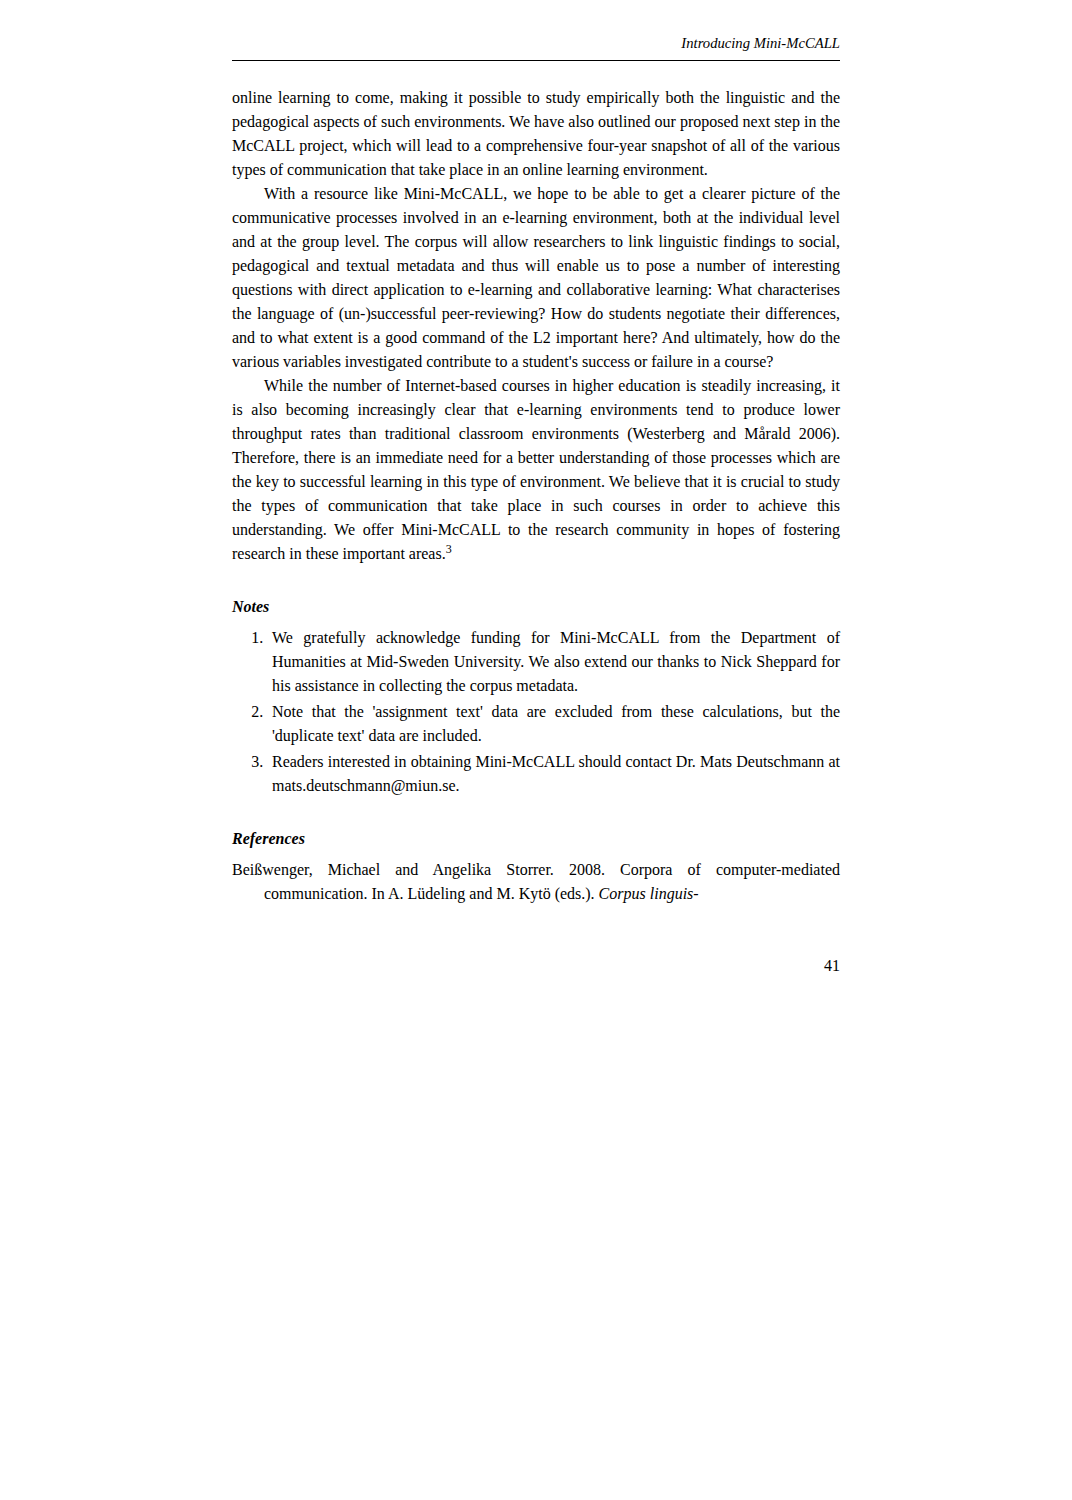Introducing Mini-McCALL
online learning to come, making it possible to study empirically both the linguistic and the pedagogical aspects of such environments. We have also outlined our proposed next step in the McCALL project, which will lead to a comprehensive four-year snapshot of all of the various types of communication that take place in an online learning environment.
With a resource like Mini-McCALL, we hope to be able to get a clearer picture of the communicative processes involved in an e-learning environment, both at the individual level and at the group level. The corpus will allow researchers to link linguistic findings to social, pedagogical and textual metadata and thus will enable us to pose a number of interesting questions with direct application to e-learning and collaborative learning: What characterises the language of (un-)successful peer-reviewing? How do students negotiate their differences, and to what extent is a good command of the L2 important here? And ultimately, how do the various variables investigated contribute to a student's success or failure in a course?
While the number of Internet-based courses in higher education is steadily increasing, it is also becoming increasingly clear that e-learning environments tend to produce lower throughput rates than traditional classroom environments (Westerberg and Mårald 2006). Therefore, there is an immediate need for a better understanding of those processes which are the key to successful learning in this type of environment. We believe that it is crucial to study the types of communication that take place in such courses in order to achieve this understanding. We offer Mini-McCALL to the research community in hopes of fostering research in these important areas.3
Notes
We gratefully acknowledge funding for Mini-McCALL from the Department of Humanities at Mid-Sweden University. We also extend our thanks to Nick Sheppard for his assistance in collecting the corpus metadata.
Note that the 'assignment text' data are excluded from these calculations, but the 'duplicate text' data are included.
Readers interested in obtaining Mini-McCALL should contact Dr. Mats Deutschmann at mats.deutschmann@miun.se.
References
Beißwenger, Michael and Angelika Storrer. 2008. Corpora of computer-mediated communication. In A. Lüdeling and M. Kytö (eds.). Corpus linguis-
41